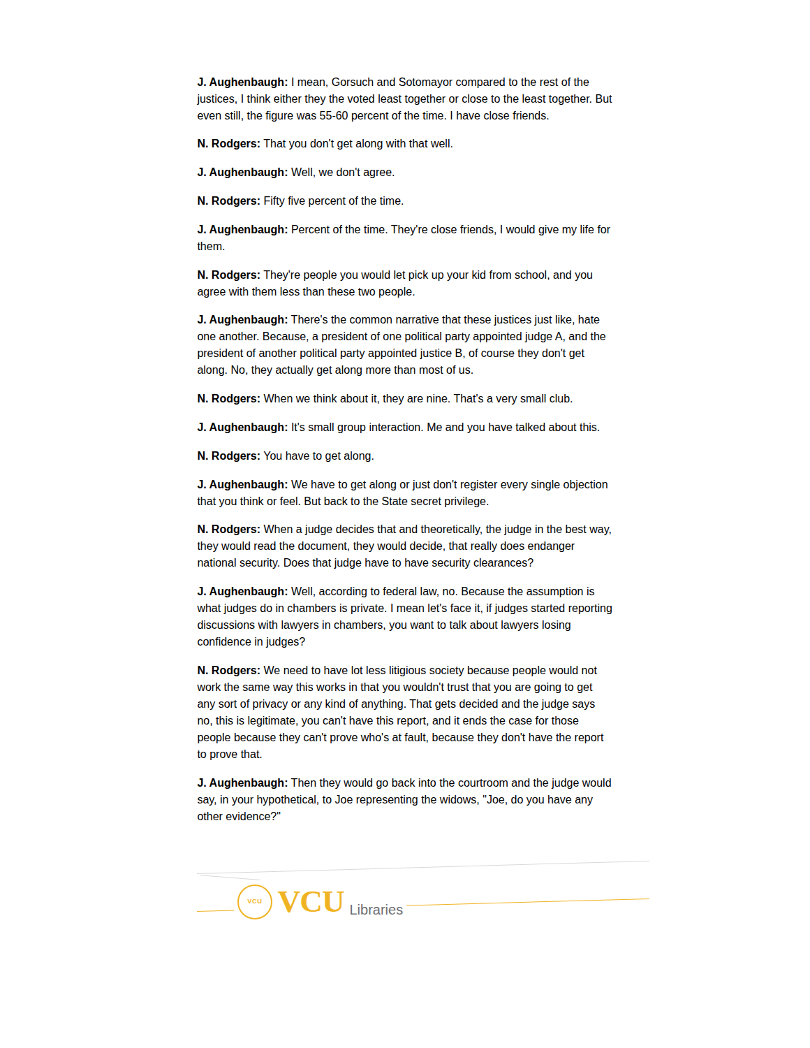J. Aughenbaugh: I mean, Gorsuch and Sotomayor compared to the rest of the justices, I think either they the voted least together or close to the least together. But even still, the figure was 55-60 percent of the time. I have close friends.
N. Rodgers: That you don't get along with that well.
J. Aughenbaugh: Well, we don't agree.
N. Rodgers: Fifty five percent of the time.
J. Aughenbaugh: Percent of the time. They're close friends, I would give my life for them.
N. Rodgers: They're people you would let pick up your kid from school, and you agree with them less than these two people.
J. Aughenbaugh: There's the common narrative that these justices just like, hate one another. Because, a president of one political party appointed judge A, and the president of another political party appointed justice B, of course they don't get along. No, they actually get along more than most of us.
N. Rodgers: When we think about it, they are nine. That's a very small club.
J. Aughenbaugh: It's small group interaction. Me and you have talked about this.
N. Rodgers: You have to get along.
J. Aughenbaugh: We have to get along or just don't register every single objection that you think or feel. But back to the State secret privilege.
N. Rodgers: When a judge decides that and theoretically, the judge in the best way, they would read the document, they would decide, that really does endanger national security. Does that judge have to have security clearances?
J. Aughenbaugh: Well, according to federal law, no. Because the assumption is what judges do in chambers is private. I mean let's face it, if judges started reporting discussions with lawyers in chambers, you want to talk about lawyers losing confidence in judges?
N. Rodgers: We need to have lot less litigious society because people would not work the same way this works in that you wouldn't trust that you are going to get any sort of privacy or any kind of anything. That gets decided and the judge says no, this is legitimate, you can't have this report, and it ends the case for those people because they can't prove who's at fault, because they don't have the report to prove that.
J. Aughenbaugh: Then they would go back into the courtroom and the judge would say, in your hypothetical, to Joe representing the widows, "Joe, do you have any other evidence?"
VCU
Libraries